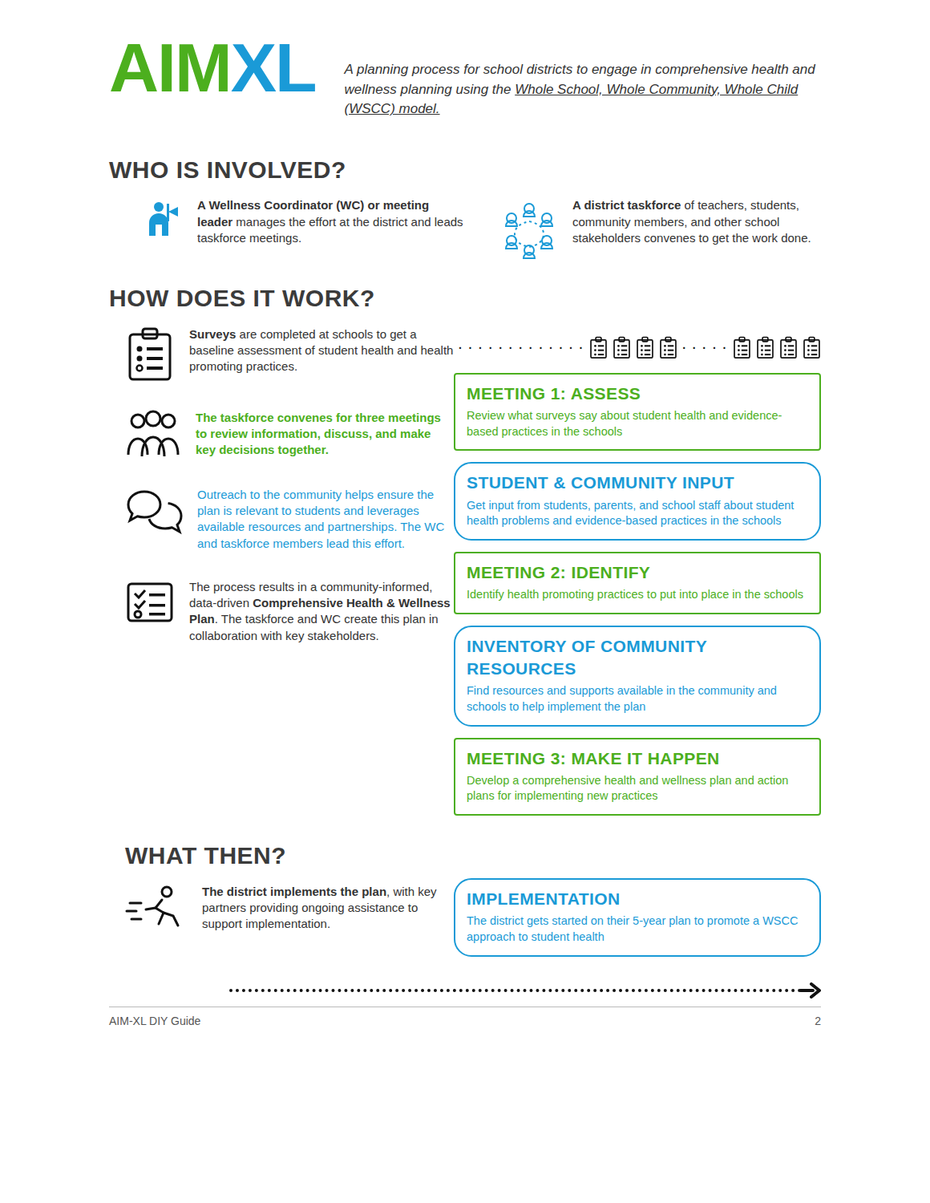AIM XL
A planning process for school districts to engage in comprehensive health and wellness planning using the Whole School, Whole Community, Whole Child (WSCC) model.
Who is involved?
A Wellness Coordinator (WC) or meeting leader manages the effort at the district and leads taskforce meetings.
A district taskforce of teachers, students, community members, and other school stakeholders convenes to get the work done.
How does it work?
Surveys are completed at schools to get a baseline assessment of student health and health promoting practices.
The taskforce convenes for three meetings to review information, discuss, and make key decisions together.
Outreach to the community helps ensure the plan is relevant to students and leverages available resources and partnerships. The WC and taskforce members lead this effort.
The process results in a community-informed, data-driven Comprehensive Health & Wellness Plan. The taskforce and WC create this plan in collaboration with key stakeholders.
· · · · · · · · · · · · · · · · · ·
Meeting 1: Assess
Review what surveys say about student health and evidence-based practices in the schools
Student & Community Input
Get input from students, parents, and school staff about student health problems and evidence-based practices in the schools
Meeting 2: Identify
Identify health promoting practices to put into place in the schools
Inventory of Community Resources
Find resources and supports available in the community and schools to help implement the plan
Meeting 3: Make it Happen
Develop a comprehensive health and wellness plan and action plans for implementing new practices
What then?
The district implements the plan, with key partners providing ongoing assistance to support implementation.
Implementation
The district gets started on their 5-year plan to promote a WSCC approach to student health
AIM-XL DIY Guide 2